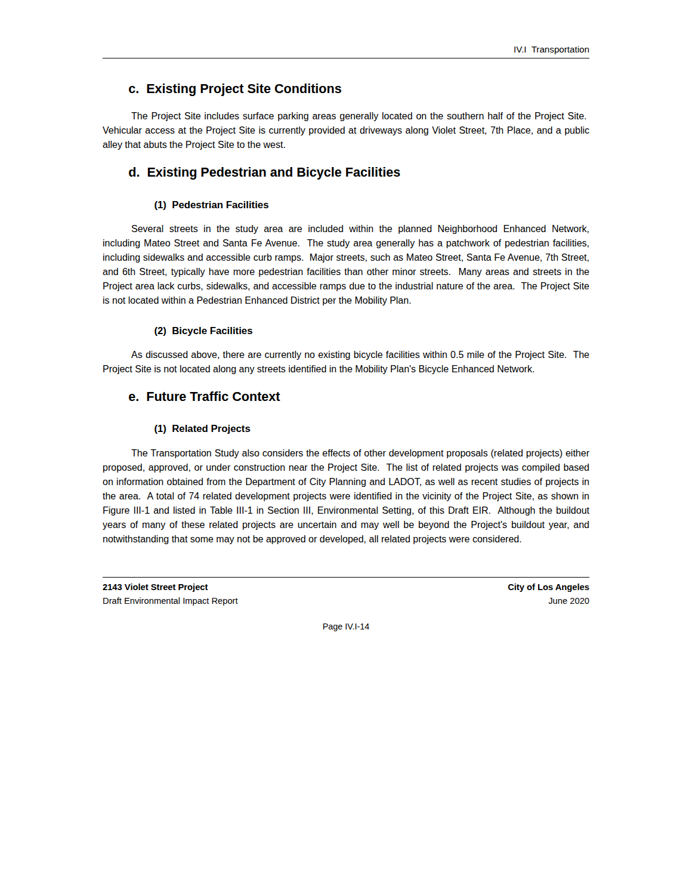IV.I Transportation
c. Existing Project Site Conditions
The Project Site includes surface parking areas generally located on the southern half of the Project Site. Vehicular access at the Project Site is currently provided at driveways along Violet Street, 7th Place, and a public alley that abuts the Project Site to the west.
d. Existing Pedestrian and Bicycle Facilities
(1) Pedestrian Facilities
Several streets in the study area are included within the planned Neighborhood Enhanced Network, including Mateo Street and Santa Fe Avenue. The study area generally has a patchwork of pedestrian facilities, including sidewalks and accessible curb ramps. Major streets, such as Mateo Street, Santa Fe Avenue, 7th Street, and 6th Street, typically have more pedestrian facilities than other minor streets. Many areas and streets in the Project area lack curbs, sidewalks, and accessible ramps due to the industrial nature of the area. The Project Site is not located within a Pedestrian Enhanced District per the Mobility Plan.
(2) Bicycle Facilities
As discussed above, there are currently no existing bicycle facilities within 0.5 mile of the Project Site. The Project Site is not located along any streets identified in the Mobility Plan's Bicycle Enhanced Network.
e. Future Traffic Context
(1) Related Projects
The Transportation Study also considers the effects of other development proposals (related projects) either proposed, approved, or under construction near the Project Site. The list of related projects was compiled based on information obtained from the Department of City Planning and LADOT, as well as recent studies of projects in the area. A total of 74 related development projects were identified in the vicinity of the Project Site, as shown in Figure III-1 and listed in Table III-1 in Section III, Environmental Setting, of this Draft EIR. Although the buildout years of many of these related projects are uncertain and may well be beyond the Project's buildout year, and notwithstanding that some may not be approved or developed, all related projects were considered.
2143 Violet Street Project
Draft Environmental Impact Report
City of Los Angeles
June 2020
Page IV.I-14